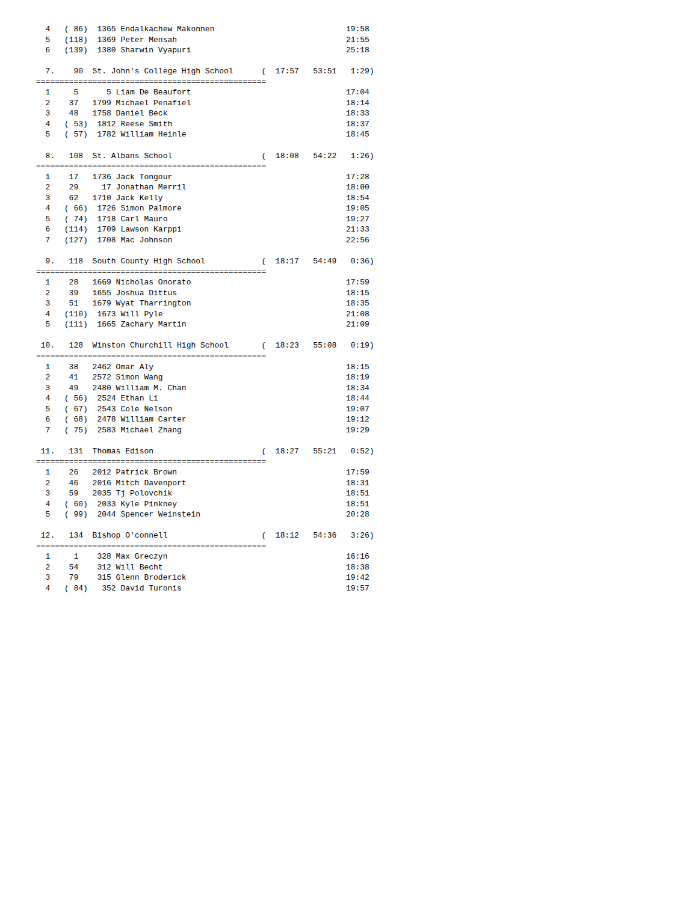4   ( 86)  1365 Endalkachew Makonnen                            19:58
  5   (118)  1369 Peter Mensah                                    21:55
  6   (139)  1380 Sharwin Vyapuri                                 25:18

  7.    90  St. John's College High School      (  17:57   53:51   1:29)
=================================================
  1     5      5 Liam De Beaufort                                 17:04
  2    37   1799 Michael Penafiel                                 18:14
  3    48   1758 Daniel Beck                                      18:33
  4   ( 53)  1812 Reese Smith                                     18:37
  5   ( 57)  1782 William Heinle                                  18:45

  8.   108  St. Albans School                   (  18:08   54:22   1:26)
=================================================
  1    17   1736 Jack Tongour                                     17:28
  2    29     17 Jonathan Merril                                  18:00
  3    62   1710 Jack Kelly                                       18:54
  4   ( 66)  1726 Simon Palmore                                   19:05
  5   ( 74)  1718 Carl Mauro                                      19:27
  6   (114)  1709 Lawson Karppi                                   21:33
  7   (127)  1708 Mac Johnson                                     22:56

  9.   118  South County High School            (  18:17   54:49   0:36)
=================================================
  1    28   1669 Nicholas Onorato                                 17:59
  2    39   1655 Joshua Dittus                                    18:15
  3    51   1679 Wyat Tharrington                                 18:35
  4   (110)  1673 Will Pyle                                       21:08
  5   (111)  1665 Zachary Martin                                  21:09

 10.   128  Winston Churchill High School       (  18:23   55:08   0:19)
=================================================
  1    38   2462 Omar Aly                                         18:15
  2    41   2572 Simon Wang                                       18:19
  3    49   2480 William M. Chan                                  18:34
  4   ( 56)  2524 Ethan Li                                        18:44
  5   ( 67)  2543 Cole Nelson                                     19:07
  6   ( 68)  2478 William Carter                                  19:12
  7   ( 75)  2583 Michael Zhang                                   19:29

 11.   131  Thomas Edison                       (  18:27   55:21   0:52)
=================================================
  1    26   2012 Patrick Brown                                    17:59
  2    46   2016 Mitch Davenport                                  18:31
  3    59   2035 Tj Polovchik                                     18:51
  4   ( 60)  2033 Kyle Pinkney                                    18:51
  5   ( 99)  2044 Spencer Weinstein                               20:28

 12.   134  Bishop O'connell                    (  18:12   54:36   3:26)
=================================================
  1     1    328 Max Greczyn                                      16:16
  2    54    312 Will Becht                                       18:38
  3    79    315 Glenn Broderick                                  19:42
  4   ( 84)   352 David Turonis                                   19:57